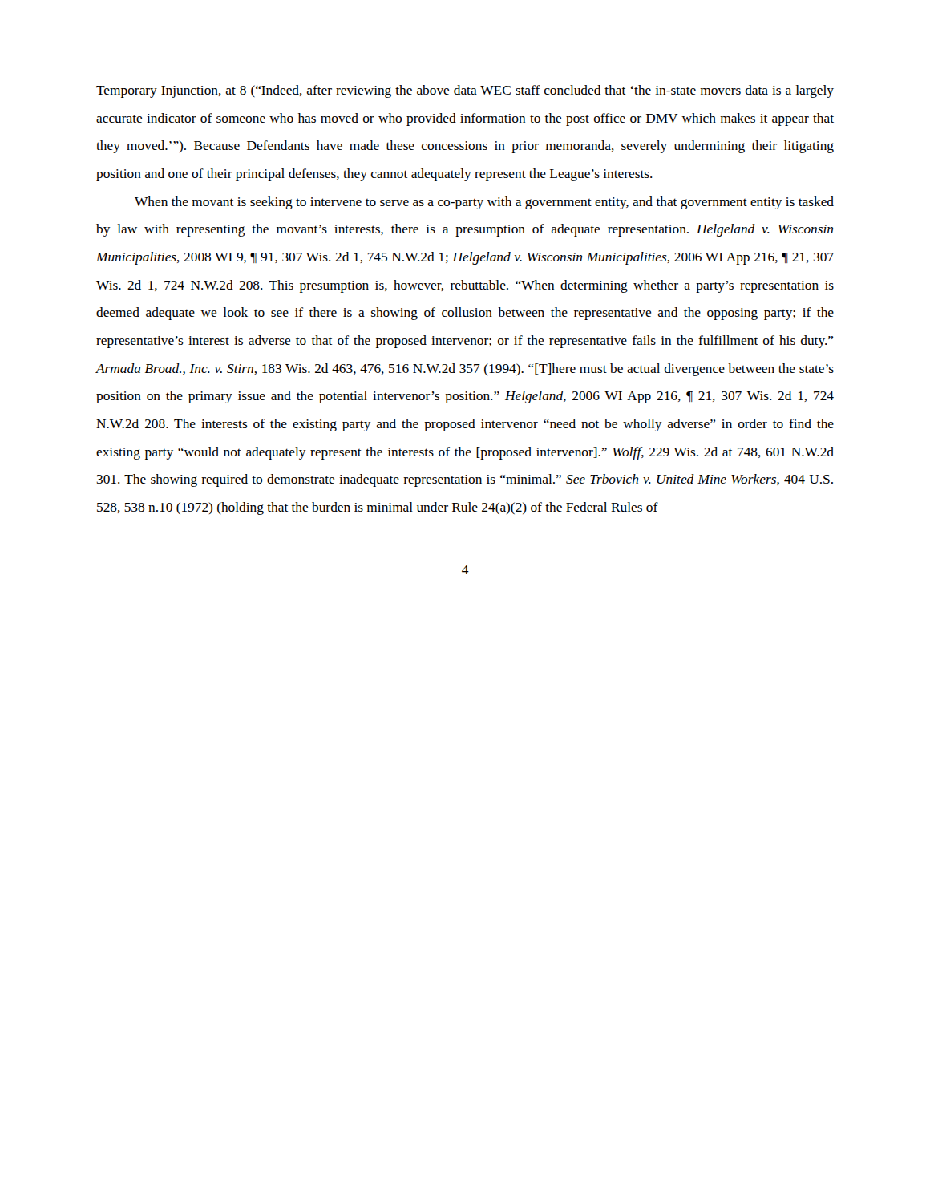Temporary Injunction, at 8 (“Indeed, after reviewing the above data WEC staff concluded that ‘the in-state movers data is a largely accurate indicator of someone who has moved or who provided information to the post office or DMV which makes it appear that they moved.’”). Because Defendants have made these concessions in prior memoranda, severely undermining their litigating position and one of their principal defenses, they cannot adequately represent the League’s interests.
When the movant is seeking to intervene to serve as a co-party with a government entity, and that government entity is tasked by law with representing the movant’s interests, there is a presumption of adequate representation. Helgeland v. Wisconsin Municipalities, 2008 WI 9, ¶ 91, 307 Wis. 2d 1, 745 N.W.2d 1; Helgeland v. Wisconsin Municipalities, 2006 WI App 216, ¶ 21, 307 Wis. 2d 1, 724 N.W.2d 208. This presumption is, however, rebuttable. “When determining whether a party’s representation is deemed adequate we look to see if there is a showing of collusion between the representative and the opposing party; if the representative’s interest is adverse to that of the proposed intervenor; or if the representative fails in the fulfillment of his duty.” Armada Broad., Inc. v. Stirn, 183 Wis. 2d 463, 476, 516 N.W.2d 357 (1994). “[T]here must be actual divergence between the state’s position on the primary issue and the potential intervenor’s position.” Helgeland, 2006 WI App 216, ¶ 21, 307 Wis. 2d 1, 724 N.W.2d 208. The interests of the existing party and the proposed intervenor “need not be wholly adverse” in order to find the existing party “would not adequately represent the interests of the [proposed intervenor].” Wolff, 229 Wis. 2d at 748, 601 N.W.2d 301. The showing required to demonstrate inadequate representation is “minimal.” See Trbovich v. United Mine Workers, 404 U.S. 528, 538 n.10 (1972) (holding that the burden is minimal under Rule 24(a)(2) of the Federal Rules of
4